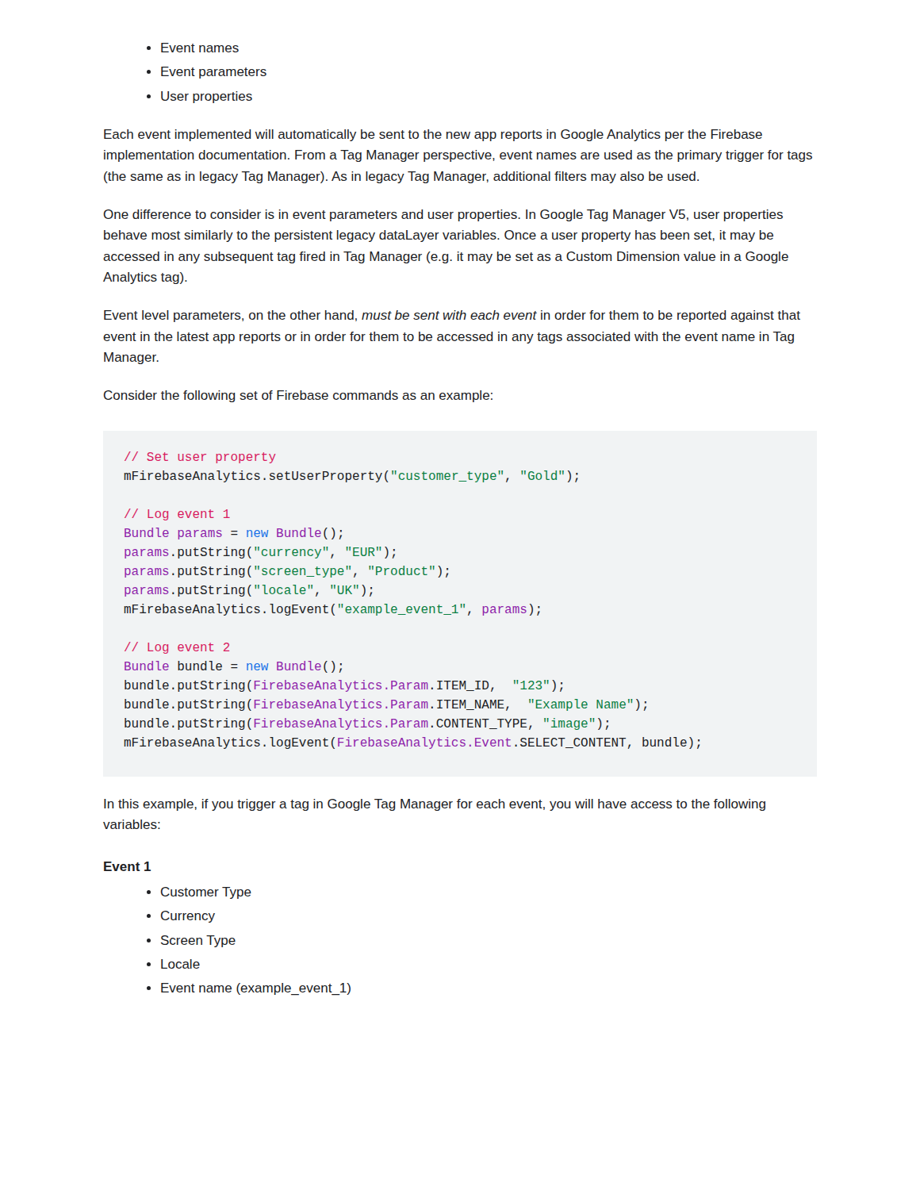Event names
Event parameters
User properties
Each event implemented will automatically be sent to the new app reports in Google Analytics per the Firebase implementation documentation. From a Tag Manager perspective, event names are used as the primary trigger for tags (the same as in legacy Tag Manager). As in legacy Tag Manager, additional filters may also be used.
One difference to consider is in event parameters and user properties. In Google Tag Manager V5, user properties behave most similarly to the persistent legacy dataLayer variables. Once a user property has been set, it may be accessed in any subsequent tag fired in Tag Manager (e.g. it may be set as a Custom Dimension value in a Google Analytics tag).
Event level parameters, on the other hand, must be sent with each event in order for them to be reported against that event in the latest app reports or in order for them to be accessed in any tags associated with the event name in Tag Manager.
Consider the following set of Firebase commands as an example:
// Set user property mFirebaseAnalytics.setUserProperty("customer_type", "Gold"); // Log event 1 Bundle params = new Bundle(); params.putString("currency", "EUR"); params.putString("screen_type", "Product"); params.putString("locale", "UK"); mFirebaseAnalytics.logEvent("example_event_1", params); // Log event 2 Bundle bundle = new Bundle(); bundle.putString(FirebaseAnalytics.Param.ITEM_ID, "123"); bundle.putString(FirebaseAnalytics.Param.ITEM_NAME, "Example Name"); bundle.putString(FirebaseAnalytics.Param.CONTENT_TYPE, "image"); mFirebaseAnalytics.logEvent(FirebaseAnalytics.Event.SELECT_CONTENT, bundle);
In this example, if you trigger a tag in Google Tag Manager for each event, you will have access to the following variables:
Event 1
Customer Type
Currency
Screen Type
Locale
Event name (example_event_1)